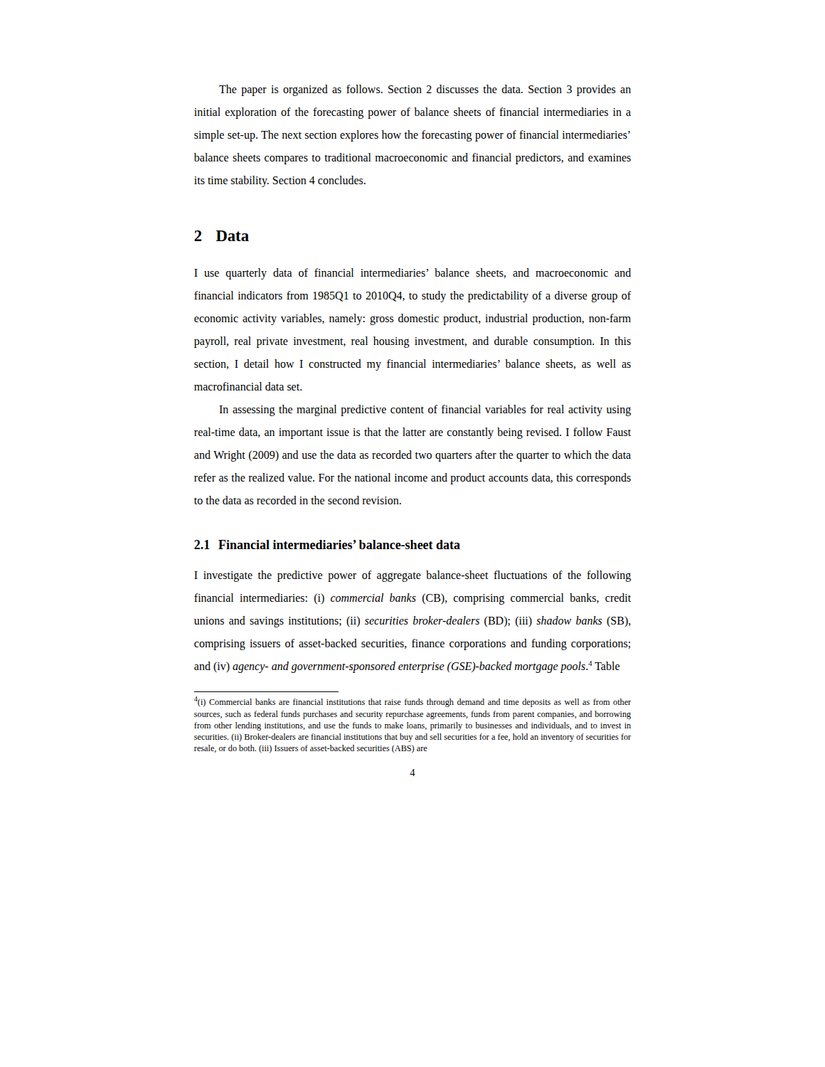The paper is organized as follows. Section 2 discusses the data. Section 3 provides an initial exploration of the forecasting power of balance sheets of financial intermediaries in a simple set-up. The next section explores how the forecasting power of financial intermediaries’ balance sheets compares to traditional macroeconomic and financial predictors, and examines its time stability. Section 4 concludes.
2 Data
I use quarterly data of financial intermediaries’ balance sheets, and macroeconomic and financial indicators from 1985Q1 to 2010Q4, to study the predictability of a diverse group of economic activity variables, namely: gross domestic product, industrial production, non-farm payroll, real private investment, real housing investment, and durable consumption. In this section, I detail how I constructed my financial intermediaries’ balance sheets, as well as macrofinancial data set.
In assessing the marginal predictive content of financial variables for real activity using real-time data, an important issue is that the latter are constantly being revised. I follow Faust and Wright (2009) and use the data as recorded two quarters after the quarter to which the data refer as the realized value. For the national income and product accounts data, this corresponds to the data as recorded in the second revision.
2.1 Financial intermediaries’ balance-sheet data
I investigate the predictive power of aggregate balance-sheet fluctuations of the following financial intermediaries: (i) commercial banks (CB), comprising commercial banks, credit unions and savings institutions; (ii) securities broker-dealers (BD); (iii) shadow banks (SB), comprising issuers of asset-backed securities, finance corporations and funding corporations; and (iv) agency- and government-sponsored enterprise (GSE)-backed mortgage pools.4 Table
4(i) Commercial banks are financial institutions that raise funds through demand and time deposits as well as from other sources, such as federal funds purchases and security repurchase agreements, funds from parent companies, and borrowing from other lending institutions, and use the funds to make loans, primarily to businesses and individuals, and to invest in securities. (ii) Broker-dealers are financial institutions that buy and sell securities for a fee, hold an inventory of securities for resale, or do both. (iii) Issuers of asset-backed securities (ABS) are
4